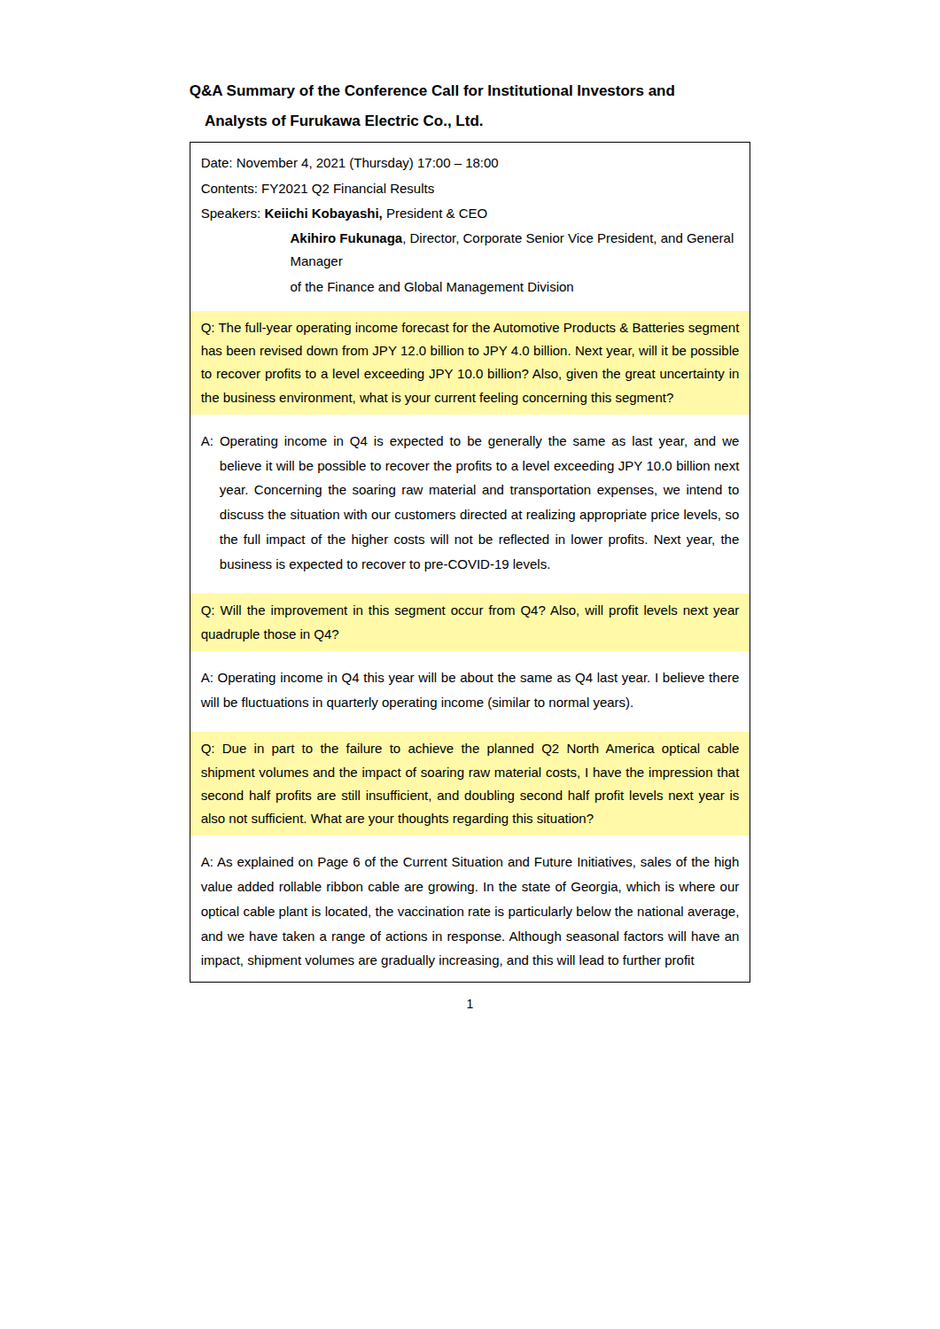Q&A Summary of the Conference Call for Institutional Investors and Analysts of Furukawa Electric Co., Ltd.
Date: November 4, 2021 (Thursday) 17:00 – 18:00
Contents: FY2021 Q2 Financial Results
Speakers: Keiichi Kobayashi, President & CEO
Akihiro Fukunaga, Director, Corporate Senior Vice President, and General Manager
of the Finance and Global Management Division
Q: The full-year operating income forecast for the Automotive Products & Batteries segment has been revised down from JPY 12.0 billion to JPY 4.0 billion. Next year, will it be possible to recover profits to a level exceeding JPY 10.0 billion? Also, given the great uncertainty in the business environment, what is your current feeling concerning this segment?
A: Operating income in Q4 is expected to be generally the same as last year, and we believe it will be possible to recover the profits to a level exceeding JPY 10.0 billion next year. Concerning the soaring raw material and transportation expenses, we intend to discuss the situation with our customers directed at realizing appropriate price levels, so the full impact of the higher costs will not be reflected in lower profits. Next year, the business is expected to recover to pre-COVID-19 levels.
Q: Will the improvement in this segment occur from Q4? Also, will profit levels next year quadruple those in Q4?
A: Operating income in Q4 this year will be about the same as Q4 last year. I believe there will be fluctuations in quarterly operating income (similar to normal years).
Q: Due in part to the failure to achieve the planned Q2 North America optical cable shipment volumes and the impact of soaring raw material costs, I have the impression that second half profits are still insufficient, and doubling second half profit levels next year is also not sufficient. What are your thoughts regarding this situation?
A: As explained on Page 6 of the Current Situation and Future Initiatives, sales of the high value added rollable ribbon cable are growing. In the state of Georgia, which is where our optical cable plant is located, the vaccination rate is particularly below the national average, and we have taken a range of actions in response. Although seasonal factors will have an impact, shipment volumes are gradually increasing, and this will lead to further profit
1